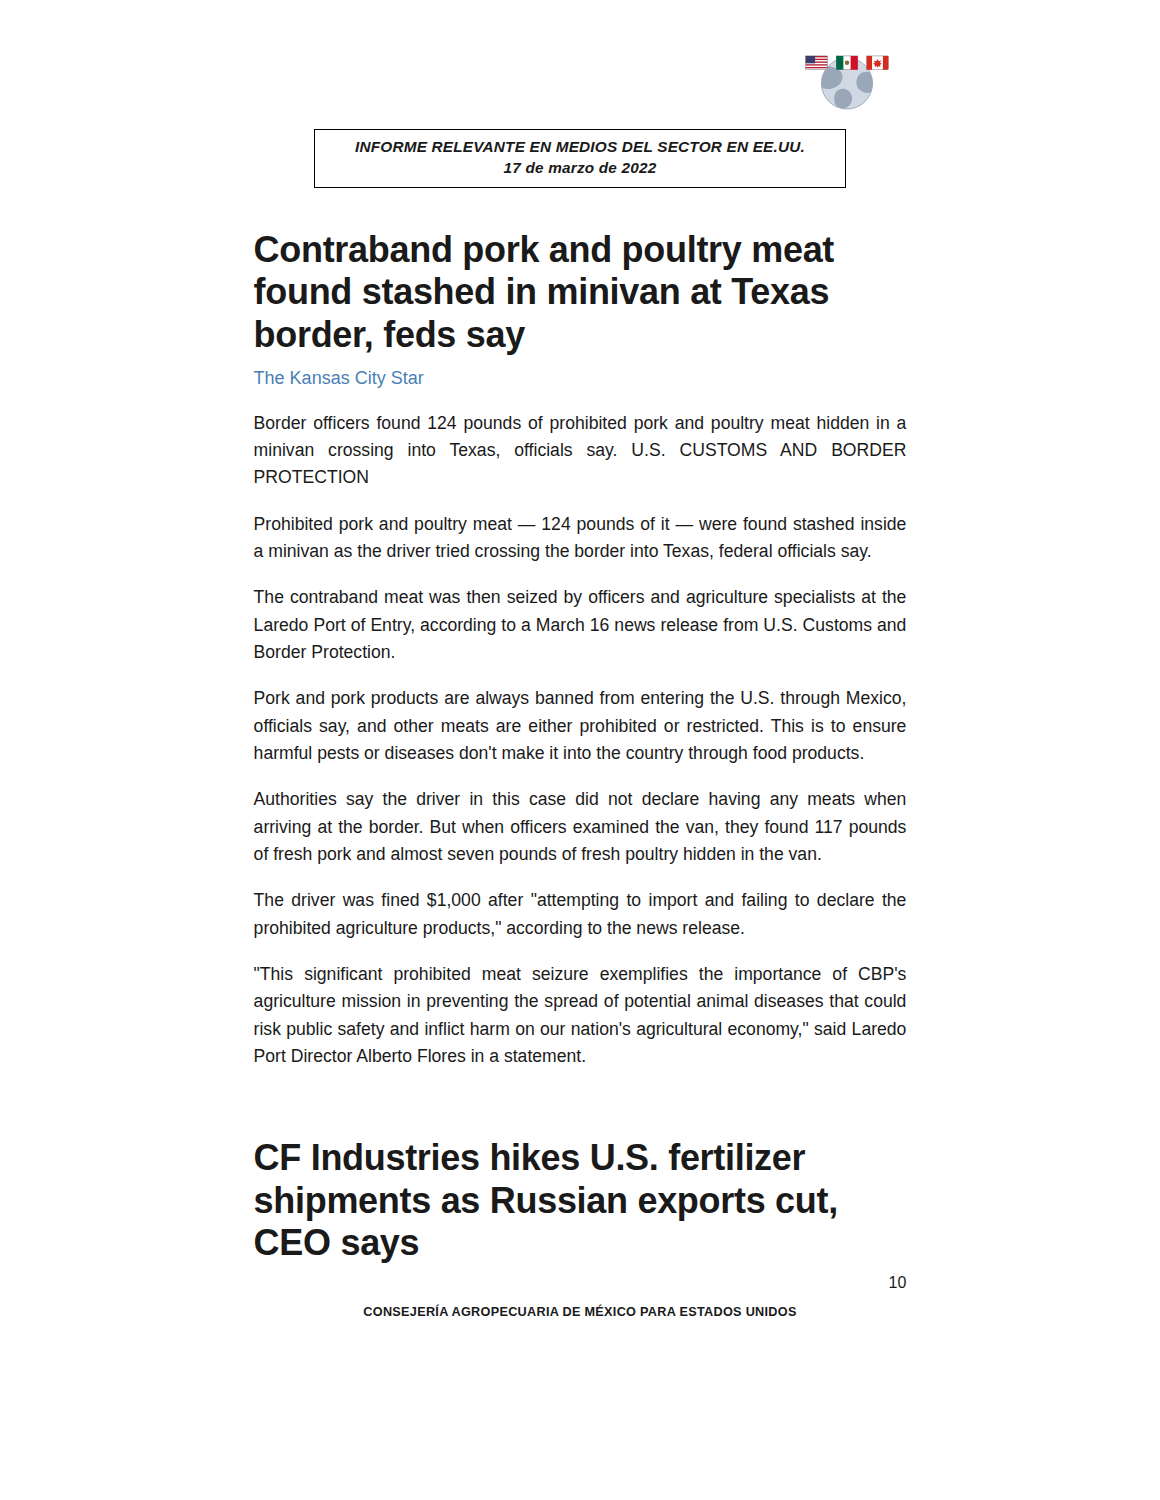INFORME RELEVANTE EN MEDIOS DEL SECTOR EN EE.UU.
17 de marzo de 2022
Contraband pork and poultry meat found stashed in minivan at Texas border, feds say
The Kansas City Star
Border officers found 124 pounds of prohibited pork and poultry meat hidden in a minivan crossing into Texas, officials say. U.S. CUSTOMS AND BORDER PROTECTION
Prohibited pork and poultry meat — 124 pounds of it — were found stashed inside a minivan as the driver tried crossing the border into Texas, federal officials say.
The contraband meat was then seized by officers and agriculture specialists at the Laredo Port of Entry, according to a March 16 news release from U.S. Customs and Border Protection.
Pork and pork products are always banned from entering the U.S. through Mexico, officials say, and other meats are either prohibited or restricted. This is to ensure harmful pests or diseases don't make it into the country through food products.
Authorities say the driver in this case did not declare having any meats when arriving at the border. But when officers examined the van, they found 117 pounds of fresh pork and almost seven pounds of fresh poultry hidden in the van.
The driver was fined $1,000 after "attempting to import and failing to declare the prohibited agriculture products," according to the news release.
"This significant prohibited meat seizure exemplifies the importance of CBP's agriculture mission in preventing the spread of potential animal diseases that could risk public safety and inflict harm on our nation's agricultural economy," said Laredo Port Director Alberto Flores in a statement.
CF Industries hikes U.S. fertilizer shipments as Russian exports cut, CEO says
10
CONSEJERÍA AGROPECUARIA DE MÉXICO PARA ESTADOS UNIDOS